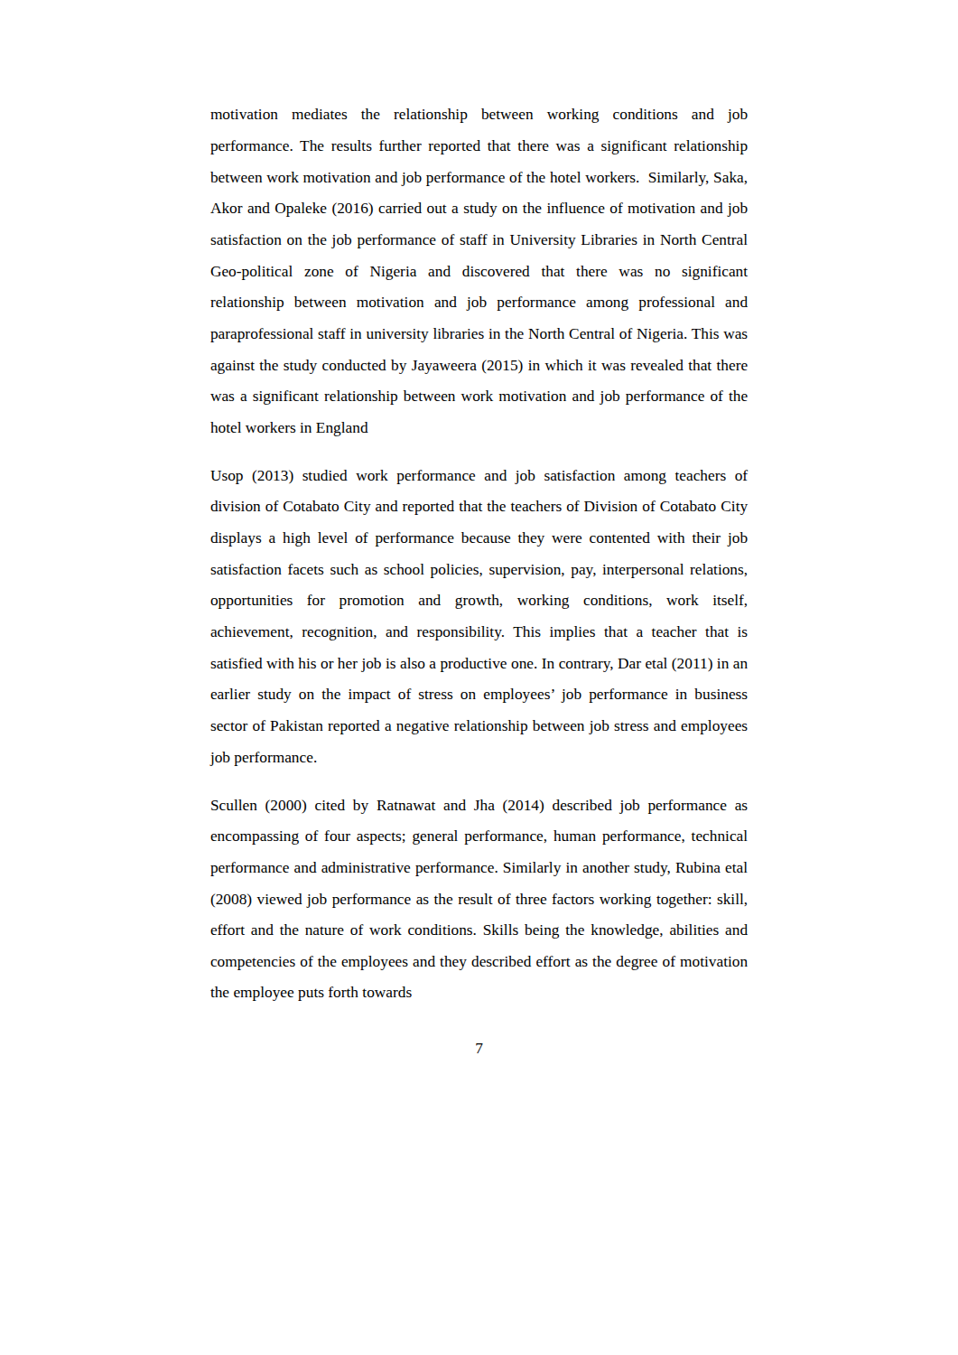motivation mediates the relationship between working conditions and job performance. The results further reported that there was a significant relationship between work motivation and job performance of the hotel workers. Similarly, Saka, Akor and Opaleke (2016) carried out a study on the influence of motivation and job satisfaction on the job performance of staff in University Libraries in North Central Geo-political zone of Nigeria and discovered that there was no significant relationship between motivation and job performance among professional and paraprofessional staff in university libraries in the North Central of Nigeria. This was against the study conducted by Jayaweera (2015) in which it was revealed that there was a significant relationship between work motivation and job performance of the hotel workers in England
Usop (2013) studied work performance and job satisfaction among teachers of division of Cotabato City and reported that the teachers of Division of Cotabato City displays a high level of performance because they were contented with their job satisfaction facets such as school policies, supervision, pay, interpersonal relations, opportunities for promotion and growth, working conditions, work itself, achievement, recognition, and responsibility. This implies that a teacher that is satisfied with his or her job is also a productive one. In contrary, Dar etal (2011) in an earlier study on the impact of stress on employees’ job performance in business sector of Pakistan reported a negative relationship between job stress and employees job performance.
Scullen (2000) cited by Ratnawat and Jha (2014) described job performance as encompassing of four aspects; general performance, human performance, technical performance and administrative performance. Similarly in another study, Rubina etal (2008) viewed job performance as the result of three factors working together: skill, effort and the nature of work conditions. Skills being the knowledge, abilities and competencies of the employees and they described effort as the degree of motivation the employee puts forth towards
7